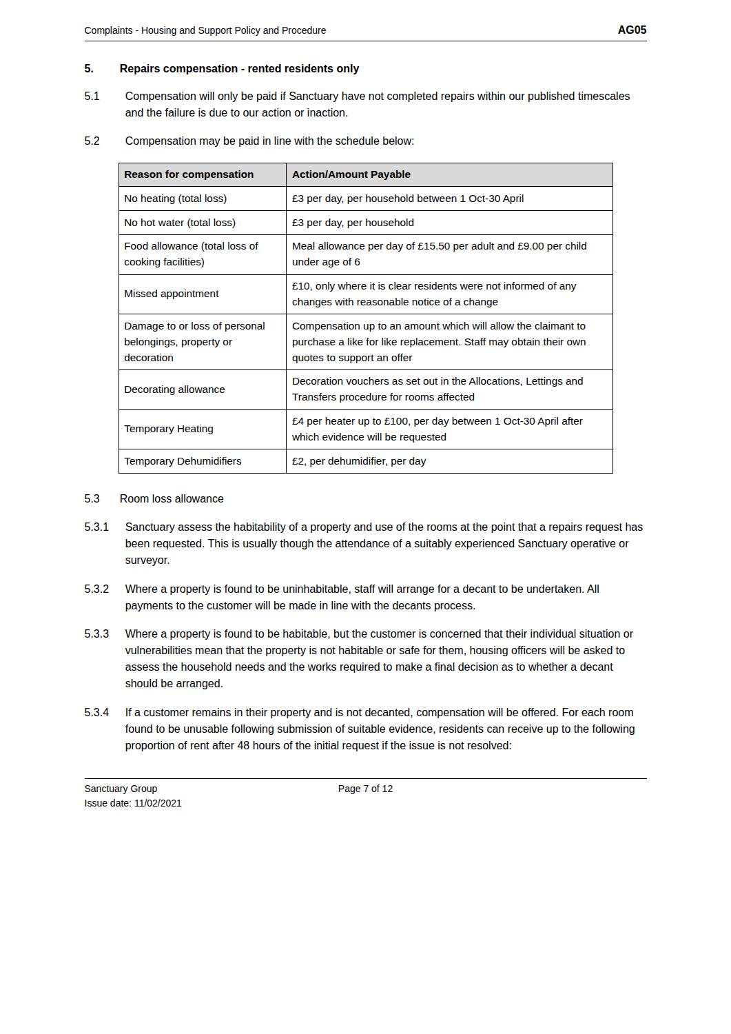Complaints - Housing and Support Policy and Procedure AG05
5. Repairs compensation - rented residents only
5.1 Compensation will only be paid if Sanctuary have not completed repairs within our published timescales and the failure is due to our action or inaction.
5.2 Compensation may be paid in line with the schedule below:
| Reason for compensation | Action/Amount Payable |
| --- | --- |
| No heating (total loss) | £3 per day, per household between 1 Oct-30 April |
| No hot water (total loss) | £3 per day, per household |
| Food allowance (total loss of cooking facilities) | Meal allowance per day of £15.50 per adult and £9.00 per child under age of 6 |
| Missed appointment | £10, only where it is clear residents were not informed of any changes with reasonable notice of a change |
| Damage to or loss of personal belongings, property or decoration | Compensation up to an amount which will allow the claimant to purchase a like for like replacement. Staff may obtain their own quotes to support an offer |
| Decorating allowance | Decoration vouchers as set out in the Allocations, Lettings and Transfers procedure for rooms affected |
| Temporary Heating | £4 per heater up to £100, per day between 1 Oct-30 April after which evidence will be requested |
| Temporary Dehumidifiers | £2, per dehumidifier, per day |
5.3 Room loss allowance
5.3.1 Sanctuary assess the habitability of a property and use of the rooms at the point that a repairs request has been requested. This is usually though the attendance of a suitably experienced Sanctuary operative or surveyor.
5.3.2 Where a property is found to be uninhabitable, staff will arrange for a decant to be undertaken. All payments to the customer will be made in line with the decants process.
5.3.3 Where a property is found to be habitable, but the customer is concerned that their individual situation or vulnerabilities mean that the property is not habitable or safe for them, housing officers will be asked to assess the household needs and the works required to make a final decision as to whether a decant should be arranged.
5.3.4 If a customer remains in their property and is not decanted, compensation will be offered. For each room found to be unusable following submission of suitable evidence, residents can receive up to the following proportion of rent after 48 hours of the initial request if the issue is not resolved:
Sanctuary Group
Issue date: 11/02/2021
Page 7 of 12